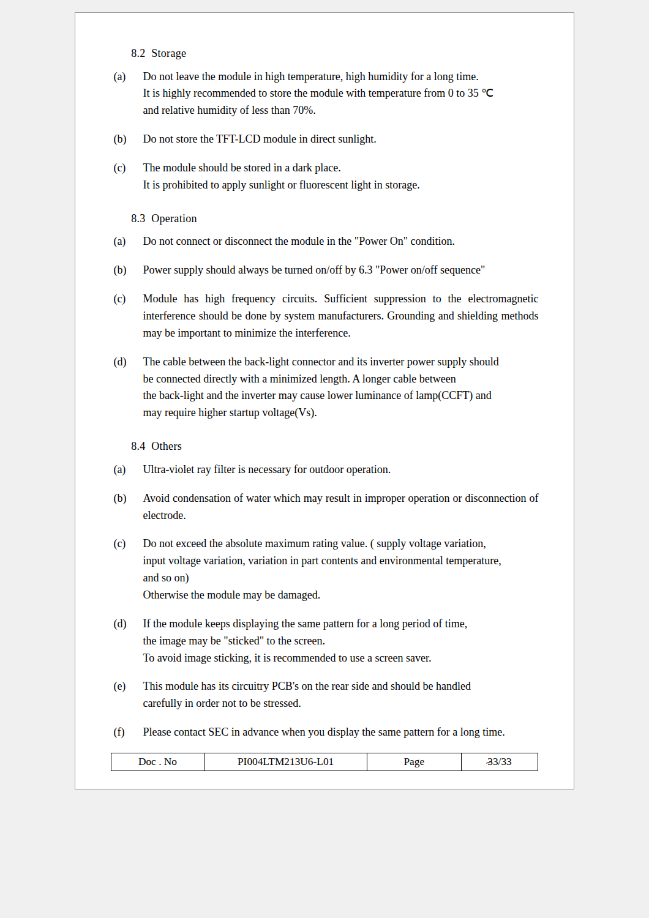8.2 Storage
(a) Do not leave the module in high temperature, high humidity for a long time. It is highly recommended to store the module with temperature from 0 to 35 ℃ and relative humidity of less than 70%.
(b) Do not store the TFT-LCD module in direct sunlight.
(c) The module should be stored in a dark place. It is prohibited to apply sunlight or fluorescent light in storage.
8.3 Operation
(a) Do not connect or disconnect the module in the "Power On" condition.
(b) Power supply should always be turned on/off by 6.3 "Power on/off sequence"
(c) Module has high frequency circuits. Sufficient suppression to the electromagnetic interference should be done by system manufacturers. Grounding and shielding methods may be important to minimize the interference.
(d) The cable between the back-light connector and its inverter power supply should be connected directly with a minimized length. A longer cable between the back-light and the inverter may cause lower luminance of lamp(CCFT) and may require higher startup voltage(Vs).
8.4 Others
(a) Ultra-violet ray filter is necessary for outdoor operation.
(b) Avoid condensation of water which may result in improper operation or disconnection of electrode.
(c) Do not exceed the absolute maximum rating value. ( supply voltage variation, input voltage variation, variation in part contents and environmental temperature, and so on) Otherwise the module may be damaged.
(d) If the module keeps displaying the same pattern for a long period of time, the image may be "sticked" to the screen. To avoid image sticking, it is recommended to use a screen saver.
(e) This module has its circuitry PCB's on the rear side and should be handled carefully in order not to be stressed.
(f) Please contact SEC in advance when you display the same pattern for a long time.
Doc . No
PI004LTM213U6-L01
Page
33/33